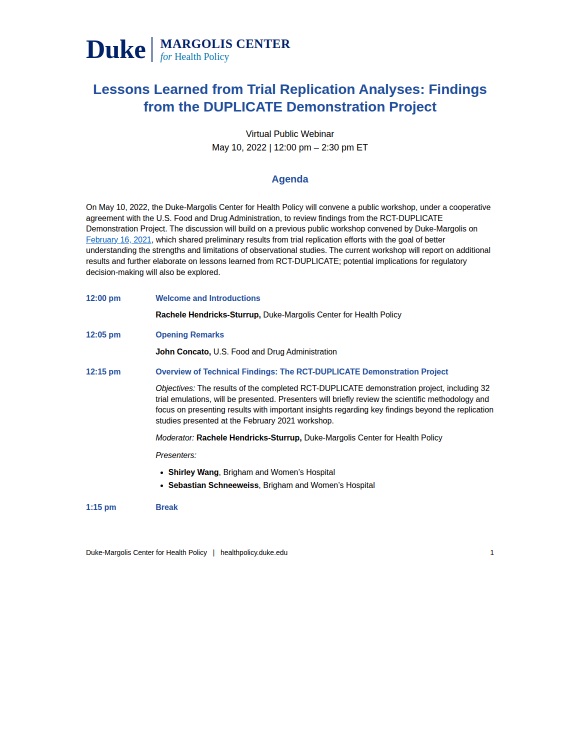Duke MARGOLIS CENTER
for Health Policy
Lessons Learned from Trial Replication Analyses: Findings from the DUPLICATE Demonstration Project
Virtual Public Webinar
May 10, 2022 | 12:00 pm – 2:30 pm ET
Agenda
On May 10, 2022, the Duke-Margolis Center for Health Policy will convene a public workshop, under a cooperative agreement with the U.S. Food and Drug Administration, to review findings from the RCT-DUPLICATE Demonstration Project. The discussion will build on a previous public workshop convened by Duke-Margolis on February 16, 2021, which shared preliminary results from trial replication efforts with the goal of better understanding the strengths and limitations of observational studies. The current workshop will report on additional results and further elaborate on lessons learned from RCT-DUPLICATE; potential implications for regulatory decision-making will also be explored.
| 12:00 pm | Welcome and Introductions Rachele Hendricks-Sturrup, Duke-Margolis Center for Health Policy |
| 12:05 pm | Opening Remarks John Concato, U.S. Food and Drug Administration |
| 12:15 pm | Overview of Technical Findings: The RCT-DUPLICATE Demonstration Project Objectives: The results of the completed RCT-DUPLICATE demonstration project, including 32 trial emulations, will be presented. Presenters will briefly review the scientific methodology and focus on presenting results with important insights regarding key findings beyond the replication studies presented at the February 2021 workshop. Moderator: Rachele Hendricks-Sturrup, Duke-Margolis Center for Health Policy Presenters: Shirley Wang , Brigham and Women’s Hospital Sebastian Schneeweiss , Brigham and Women’s Hospital |
| 1:15 pm | Break |
Duke-Margolis Center for Health Policy | healthpolicy.duke.edu 1